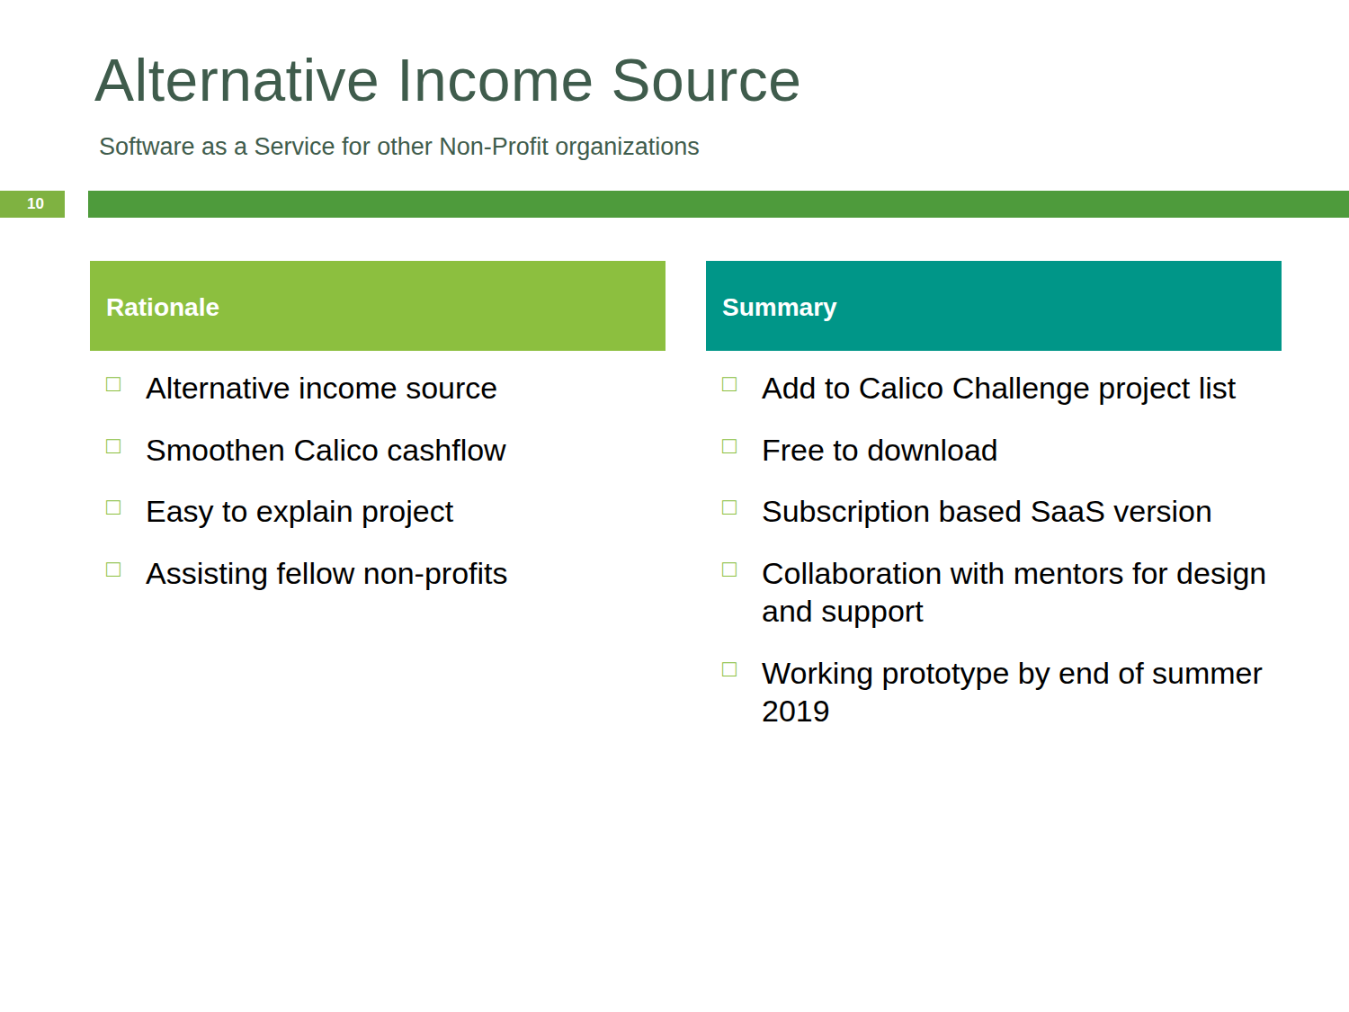Alternative Income Source
Software as a Service for other Non-Profit organizations
10
Rationale
Summary
Alternative income source
Smoothen Calico cashflow
Easy to explain project
Assisting fellow non-profits
Add to Calico Challenge project list
Free to download
Subscription based SaaS version
Collaboration with mentors for design and support
Working prototype by end of summer 2019